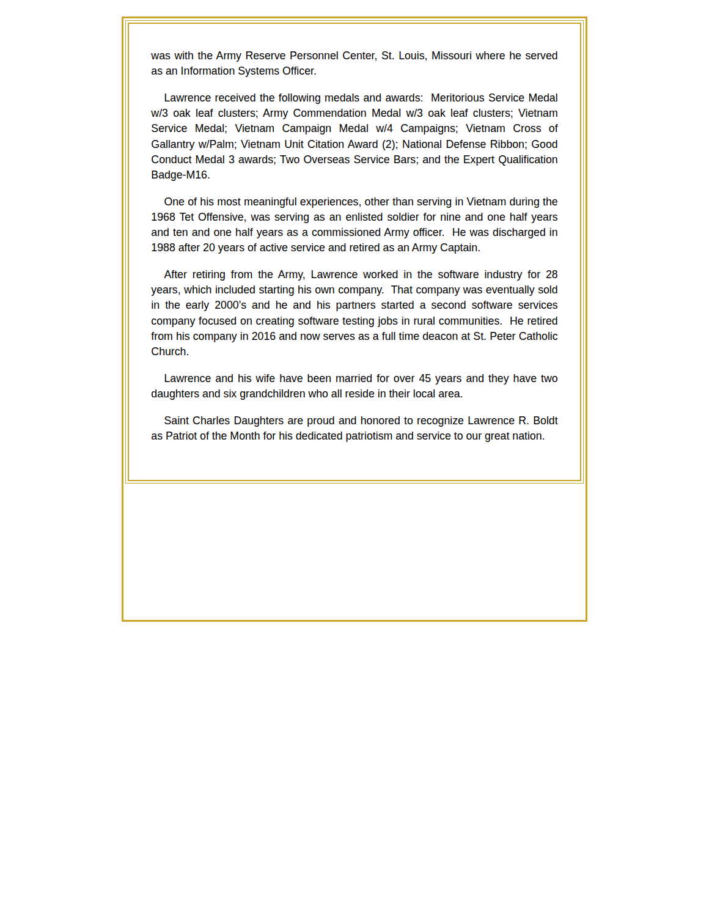was with the Army Reserve Personnel Center, St. Louis, Missouri where he served as an Information Systems Officer.
Lawrence received the following medals and awards: Meritorious Service Medal w/3 oak leaf clusters; Army Commendation Medal w/3 oak leaf clusters; Vietnam Service Medal; Vietnam Campaign Medal w/4 Campaigns; Vietnam Cross of Gallantry w/Palm; Vietnam Unit Citation Award (2); National Defense Ribbon; Good Conduct Medal 3 awards; Two Overseas Service Bars; and the Expert Qualification Badge-M16.
One of his most meaningful experiences, other than serving in Vietnam during the 1968 Tet Offensive, was serving as an enlisted soldier for nine and one half years and ten and one half years as a commissioned Army officer. He was discharged in 1988 after 20 years of active service and retired as an Army Captain.
After retiring from the Army, Lawrence worked in the software industry for 28 years, which included starting his own company. That company was eventually sold in the early 2000’s and he and his partners started a second software services company focused on creating software testing jobs in rural communities. He retired from his company in 2016 and now serves as a full time deacon at St. Peter Catholic Church.
Lawrence and his wife have been married for over 45 years and they have two daughters and six grandchildren who all reside in their local area.
Saint Charles Daughters are proud and honored to recognize Lawrence R. Boldt as Patriot of the Month for his dedicated patriotism and service to our great nation.